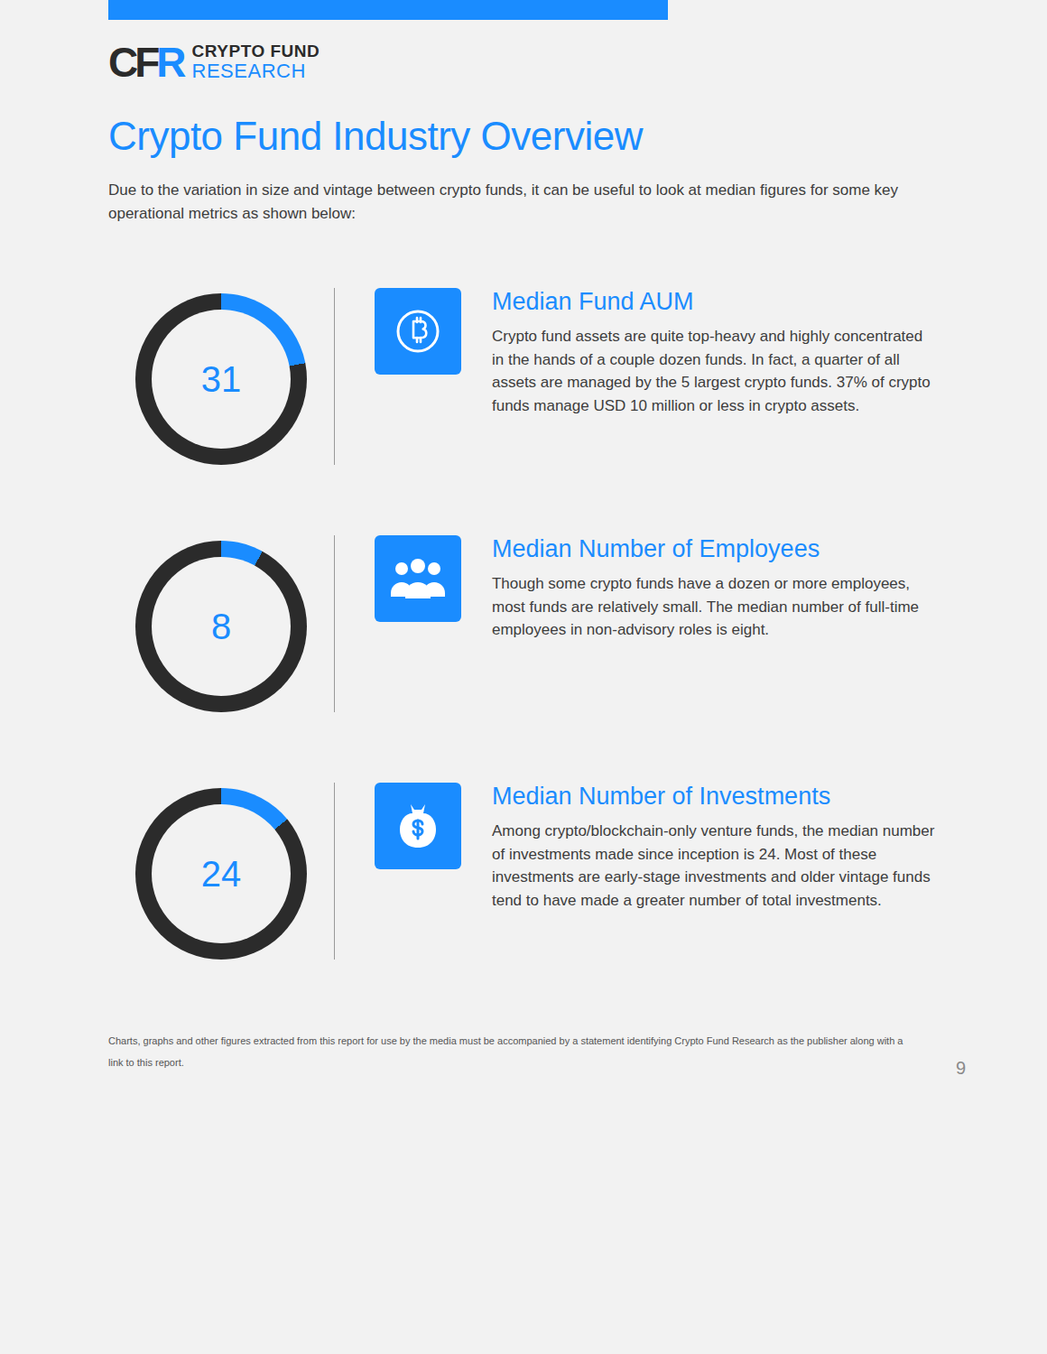CFR
Crypto Fund
Research
Crypto Fund Industry Overview
Due to the variation in size and vintage between crypto funds, it can be useful to look at median figures for some key operational metrics as shown below:
31
Median Fund AUM
Crypto fund assets are quite top-heavy and highly concentrated in the hands of a couple dozen funds. In fact, a quarter of all assets are managed by the 5 largest crypto funds. 37% of crypto funds manage USD 10 million or less in crypto assets.
8
Median Number of Employees
Though some crypto funds have a dozen or more employees, most funds are relatively small. The median number of full-time employees in non-advisory roles is eight.
24
Median Number of Investments
Among crypto/blockchain-only venture funds, the median number of investments made since inception is 24. Most of these investments are early-stage investments and older vintage funds tend to have made a greater number of total investments.
Charts, graphs and other figures extracted from this report for use by the media must be accompanied by a statement identifying Crypto Fund Research as the publisher along with a link to this report.
9